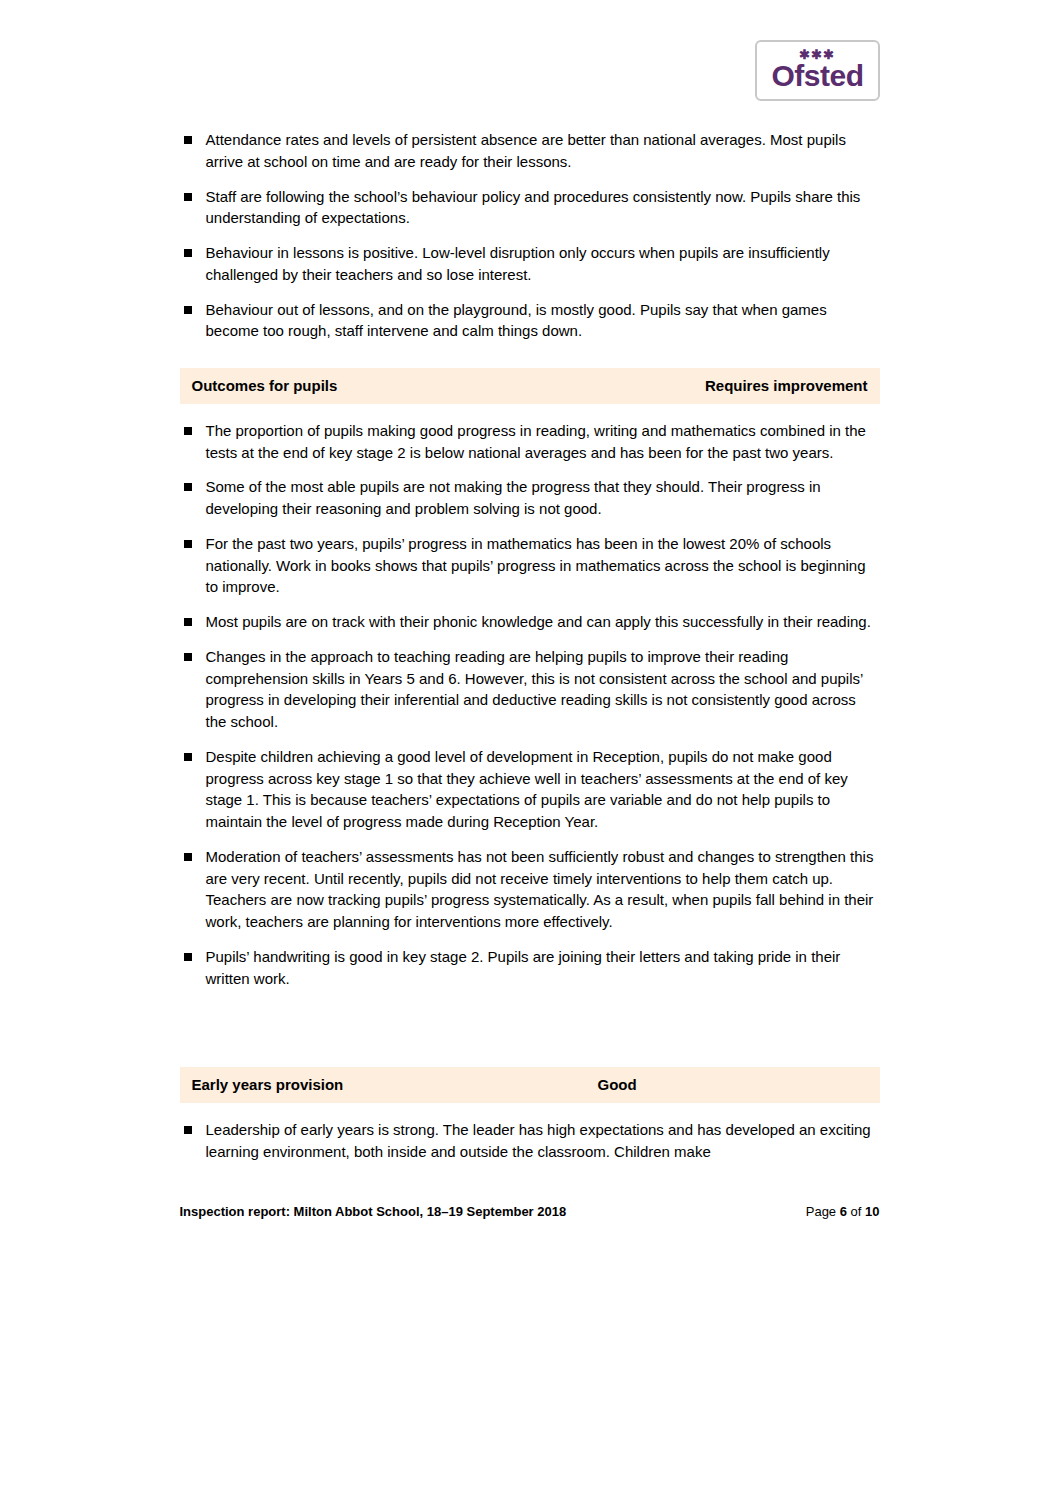✱✱✱
Ofsted
Attendance rates and levels of persistent absence are better than national averages. Most pupils arrive at school on time and are ready for their lessons.
Staff are following the school’s behaviour policy and procedures consistently now. Pupils share this understanding of expectations.
Behaviour in lessons is positive. Low-level disruption only occurs when pupils are insufficiently challenged by their teachers and so lose interest.
Behaviour out of lessons, and on the playground, is mostly good. Pupils say that when games become too rough, staff intervene and calm things down.
Outcomes for pupils
Requires improvement
The proportion of pupils making good progress in reading, writing and mathematics combined in the tests at the end of key stage 2 is below national averages and has been for the past two years.
Some of the most able pupils are not making the progress that they should. Their progress in developing their reasoning and problem solving is not good.
For the past two years, pupils’ progress in mathematics has been in the lowest 20% of schools nationally. Work in books shows that pupils’ progress in mathematics across the school is beginning to improve.
Most pupils are on track with their phonic knowledge and can apply this successfully in their reading.
Changes in the approach to teaching reading are helping pupils to improve their reading comprehension skills in Years 5 and 6. However, this is not consistent across the school and pupils’ progress in developing their inferential and deductive reading skills is not consistently good across the school.
Despite children achieving a good level of development in Reception, pupils do not make good progress across key stage 1 so that they achieve well in teachers’ assessments at the end of key stage 1. This is because teachers’ expectations of pupils are variable and do not help pupils to maintain the level of progress made during Reception Year.
Moderation of teachers’ assessments has not been sufficiently robust and changes to strengthen this are very recent. Until recently, pupils did not receive timely interventions to help them catch up. Teachers are now tracking pupils’ progress systematically. As a result, when pupils fall behind in their work, teachers are planning for interventions more effectively.
Pupils’ handwriting is good in key stage 2. Pupils are joining their letters and taking pride in their written work.
Early years provision
Good
Leadership of early years is strong. The leader has high expectations and has developed an exciting learning environment, both inside and outside the classroom. Children make
Inspection report: Milton Abbot School, 18–19 September 2018
Page 6 of 10